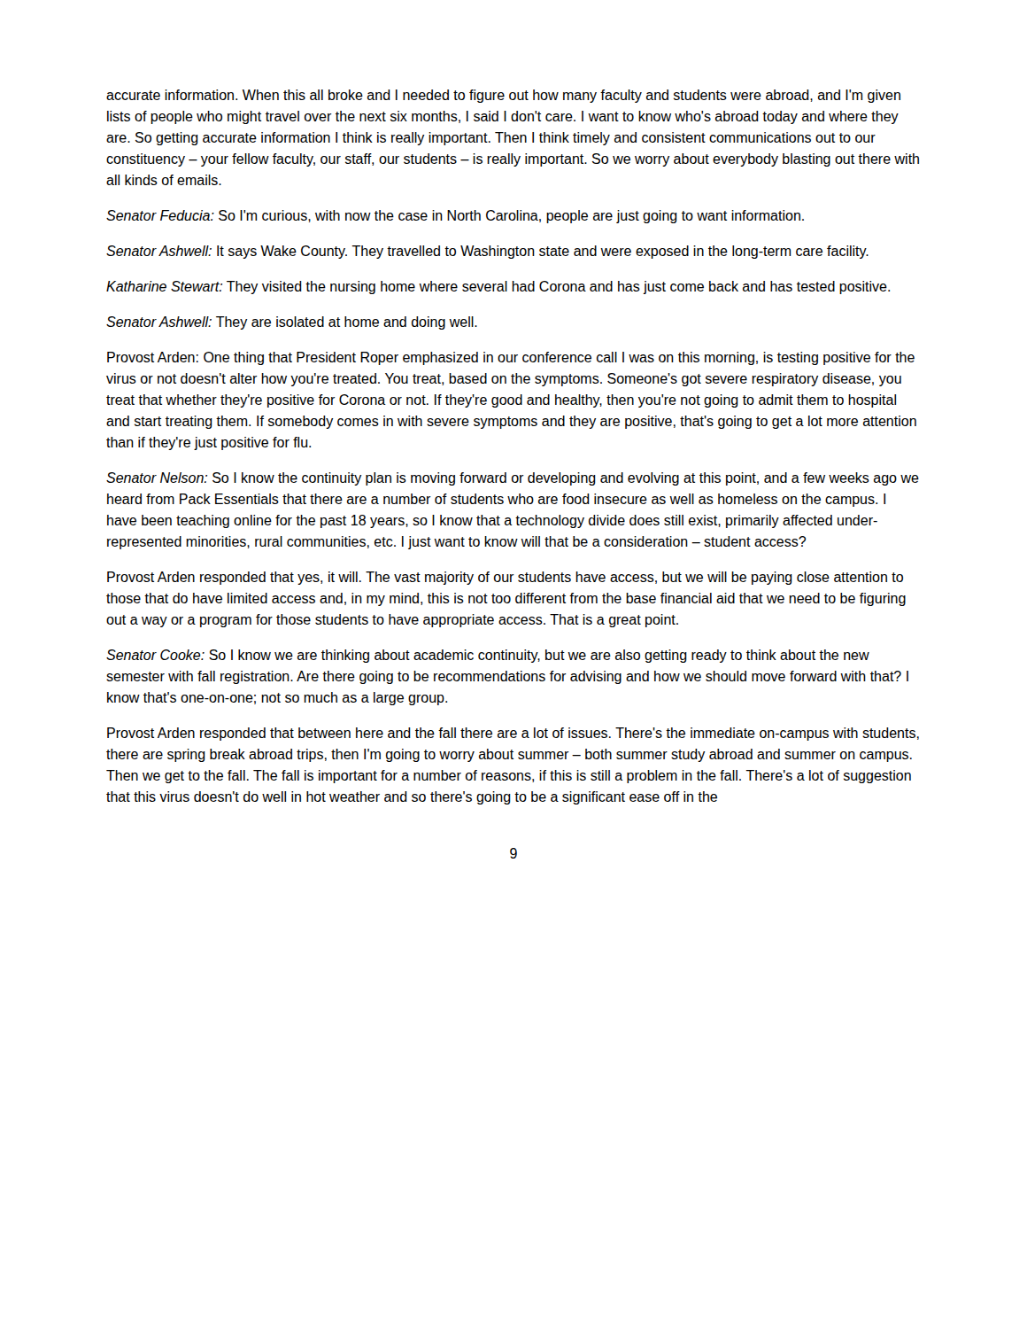accurate information. When this all broke and I needed to figure out how many faculty and students were abroad, and I'm given lists of people who might travel over the next six months, I said I don't care. I want to know who's abroad today and where they are. So getting accurate information I think is really important. Then I think timely and consistent communications out to our constituency – your fellow faculty, our staff, our students – is really important. So we worry about everybody blasting out there with all kinds of emails.
Senator Feducia: So I'm curious, with now the case in North Carolina, people are just going to want information.
Senator Ashwell: It says Wake County. They travelled to Washington state and were exposed in the long-term care facility.
Katharine Stewart: They visited the nursing home where several had Corona and has just come back and has tested positive.
Senator Ashwell: They are isolated at home and doing well.
Provost Arden: One thing that President Roper emphasized in our conference call I was on this morning, is testing positive for the virus or not doesn't alter how you're treated. You treat, based on the symptoms. Someone's got severe respiratory disease, you treat that whether they're positive for Corona or not. If they're good and healthy, then you're not going to admit them to hospital and start treating them. If somebody comes in with severe symptoms and they are positive, that's going to get a lot more attention than if they're just positive for flu.
Senator Nelson: So I know the continuity plan is moving forward or developing and evolving at this point, and a few weeks ago we heard from Pack Essentials that there are a number of students who are food insecure as well as homeless on the campus. I have been teaching online for the past 18 years, so I know that a technology divide does still exist, primarily affected under-represented minorities, rural communities, etc. I just want to know will that be a consideration – student access?
Provost Arden responded that yes, it will. The vast majority of our students have access, but we will be paying close attention to those that do have limited access and, in my mind, this is not too different from the base financial aid that we need to be figuring out a way or a program for those students to have appropriate access. That is a great point.
Senator Cooke: So I know we are thinking about academic continuity, but we are also getting ready to think about the new semester with fall registration. Are there going to be recommendations for advising and how we should move forward with that? I know that's one-on-one; not so much as a large group.
Provost Arden responded that between here and the fall there are a lot of issues. There's the immediate on-campus with students, there are spring break abroad trips, then I'm going to worry about summer – both summer study abroad and summer on campus. Then we get to the fall. The fall is important for a number of reasons, if this is still a problem in the fall. There's a lot of suggestion that this virus doesn't do well in hot weather and so there's going to be a significant ease off in the
9